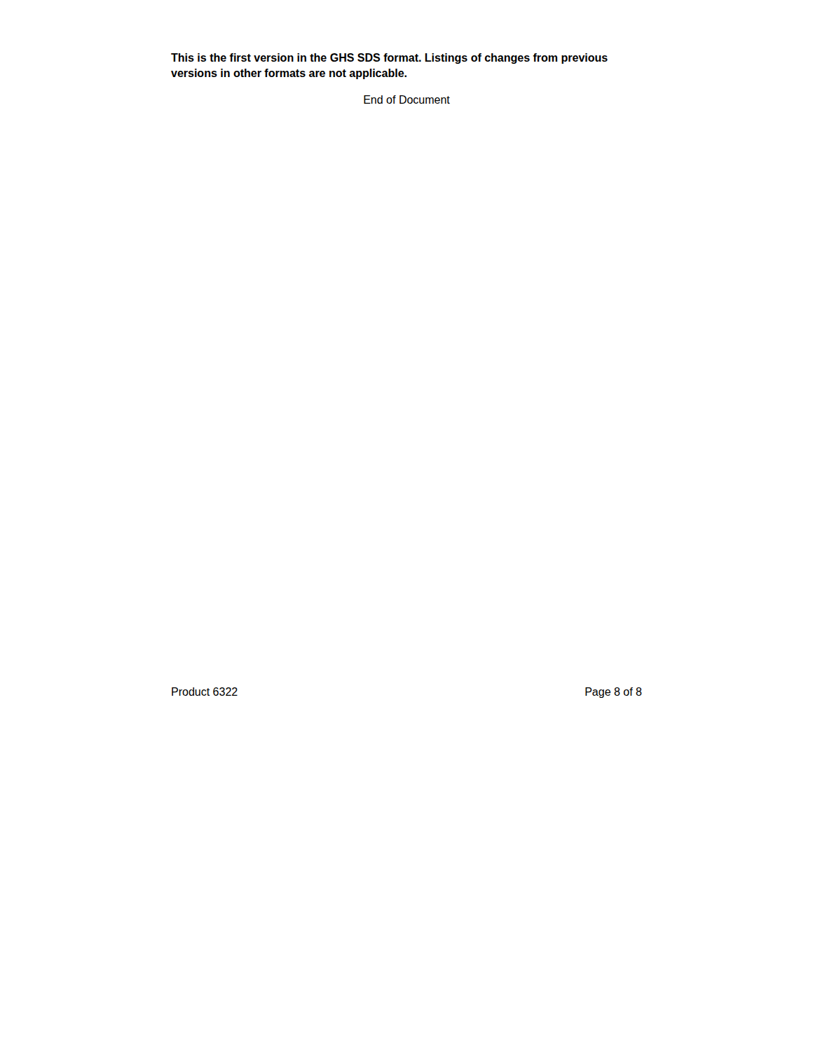This is the first version in the GHS SDS format. Listings of changes from previous versions in other formats are not applicable.
End of Document
Product 6322
Page 8 of 8